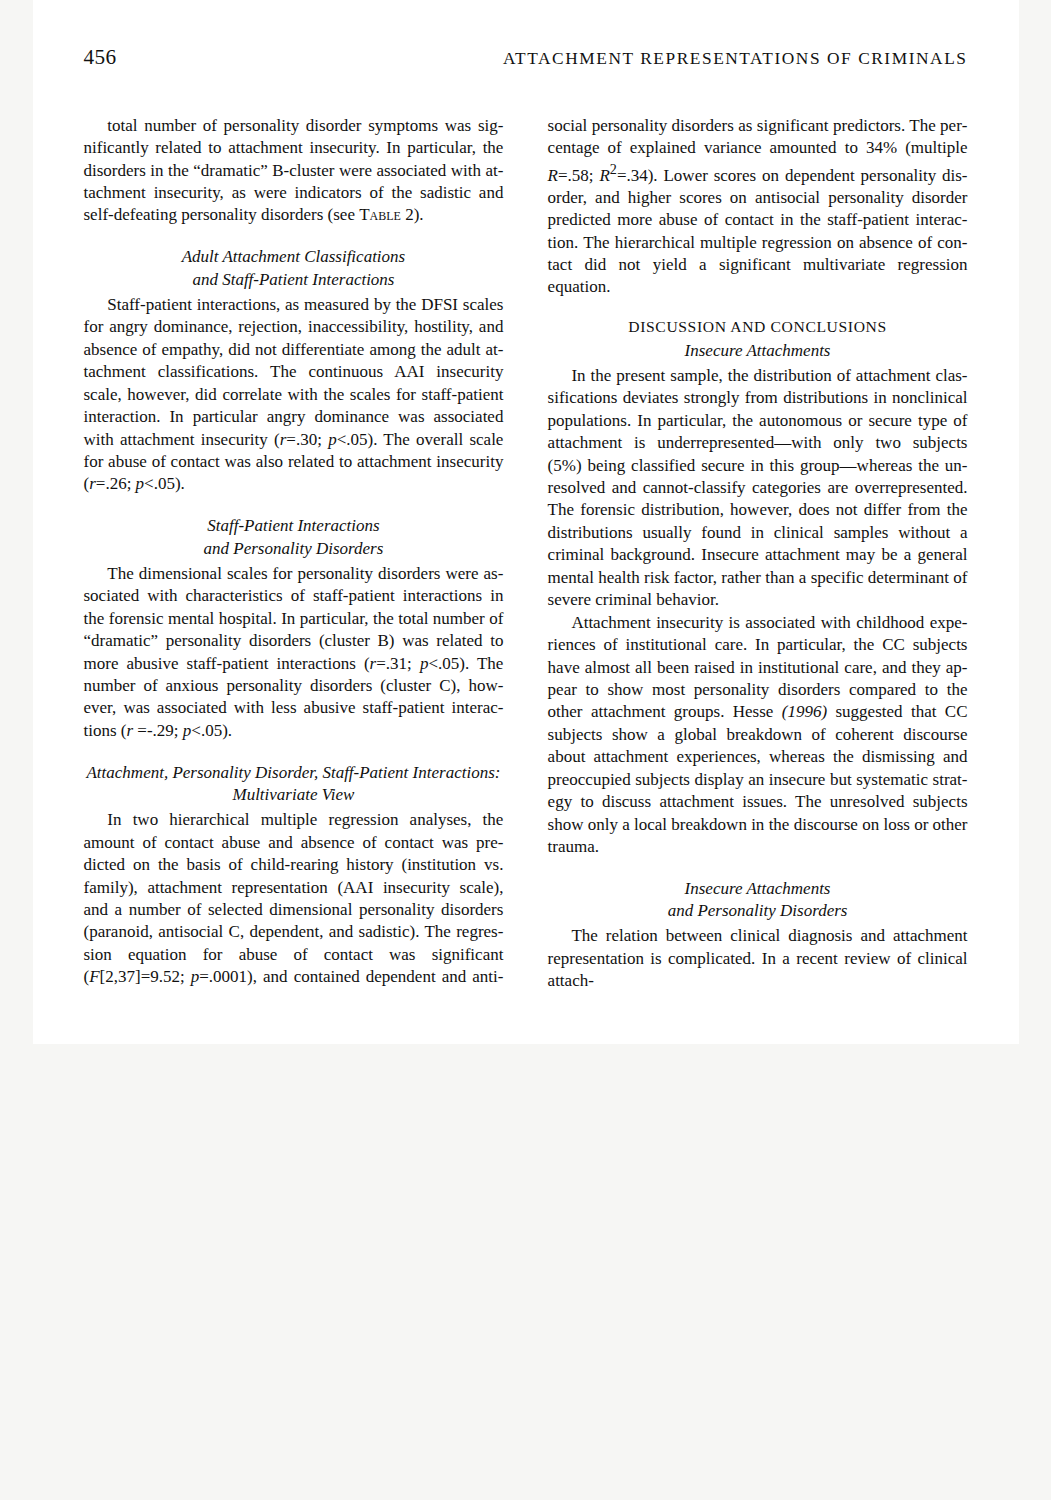456
Attachment Representations of Criminals
total number of personality disorder symptoms was significantly related to attachment insecurity. In particular, the disorders in the “dramatic” B-cluster were associated with attachment insecurity, as were indicators of the sadistic and self-defeating personality disorders (see Table 2).
Adult Attachment Classifications
and Staff-Patient Interactions
Staff-patient interactions, as measured by the DFSI scales for angry dominance, rejection, inaccessibility, hostility, and absence of empathy, did not differentiate among the adult attachment classifications. The continuous AAI insecurity scale, however, did correlate with the scales for staff-patient interaction. In particular angry dominance was associated with attachment insecurity (r=.30; p<.05). The overall scale for abuse of contact was also related to attachment insecurity (r=.26; p<.05).
Staff-Patient Interactions
and Personality Disorders
The dimensional scales for personality disorders were associated with characteristics of staff-patient interactions in the forensic mental hospital. In particular, the total number of “dramatic” personality disorders (cluster B) was related to more abusive staff-patient interactions (r=.31; p<.05). The number of anxious personality disorders (cluster C), however, was associated with less abusive staff-patient interactions (r =-.29; p<.05).
Attachment, Personality Disorder, Staff-Patient Interactions: Multivariate View
In two hierarchical multiple regression analyses, the amount of contact abuse and absence of contact was predicted on the basis of child-rearing history (institution vs. family), attachment representation (AAI insecurity scale), and a number of selected dimensional personality disorders (paranoid, antisocial C, dependent, and sadistic). The regression equation for abuse of contact was significant (F[2,37]=9.52; p=.0001), and contained dependent and antisocial personality disorders as significant predictors. The percentage of explained variance amounted to 34% (multiple R=.58; R2=.34). Lower scores on dependent personality disorder, and higher scores on antisocial personality disorder predicted more abuse of contact in the staff-patient interaction. The hierarchical multiple regression on absence of contact did not yield a significant multivariate regression equation.
Discussion and Conclusions
Insecure Attachments
In the present sample, the distribution of attachment classifications deviates strongly from distributions in nonclinical populations. In particular, the autonomous or secure type of attachment is underrepresented—with only two subjects (5%) being classified secure in this group—whereas the unresolved and cannot-classify categories are overrepresented. The forensic distribution, however, does not differ from the distributions usually found in clinical samples without a criminal background. Insecure attachment may be a general mental health risk factor, rather than a specific determinant of severe criminal behavior.
Attachment insecurity is associated with childhood experiences of institutional care. In particular, the CC subjects have almost all been raised in institutional care, and they appear to show most personality disorders compared to the other attachment groups. Hesse (1996) suggested that CC subjects show a global breakdown of coherent discourse about attachment experiences, whereas the dismissing and preoccupied subjects display an insecure but systematic strategy to discuss attachment issues. The unresolved subjects show only a local breakdown in the discourse on loss or other trauma.
Insecure Attachments
and Personality Disorders
The relation between clinical diagnosis and attachment representation is complicated. In a recent review of clinical attach-